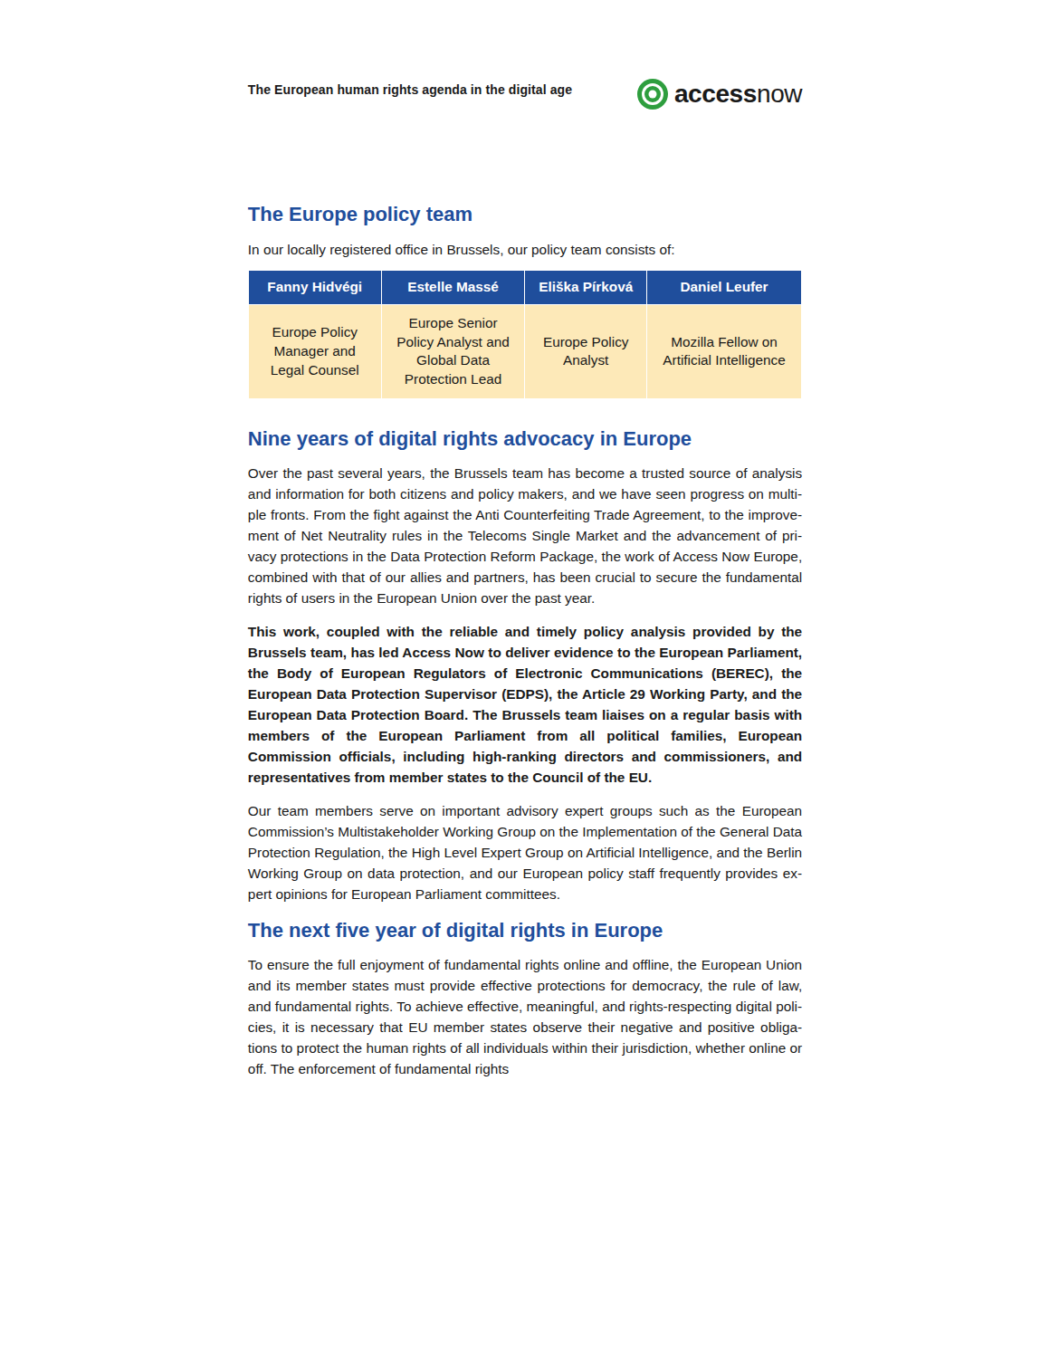The European human rights agenda in the digital age
accessnow
The Europe policy team
In our locally registered office in Brussels, our policy team consists of:
| Fanny Hidvégi | Estelle Massé | Eliška Pírková | Daniel Leufer |
| --- | --- | --- | --- |
| Europe Policy Manager and Legal Counsel | Europe Senior Policy Analyst and Global Data Protection Lead | Europe Policy Analyst | Mozilla Fellow on Artificial Intelligence |
Nine years of digital rights advocacy in Europe
Over the past several years, the Brussels team has become a trusted source of analysis and information for both citizens and policy makers, and we have seen progress on multiple fronts. From the fight against the Anti Counterfeiting Trade Agreement, to the improvement of Net Neutrality rules in the Telecoms Single Market and the advancement of privacy protections in the Data Protection Reform Package, the work of Access Now Europe, combined with that of our allies and partners, has been crucial to secure the fundamental rights of users in the European Union over the past year.
This work, coupled with the reliable and timely policy analysis provided by the Brussels team, has led Access Now to deliver evidence to the European Parliament, the Body of European Regulators of Electronic Communications (BEREC), the European Data Protection Supervisor (EDPS), the Article 29 Working Party, and the European Data Protection Board. The Brussels team liaises on a regular basis with members of the European Parliament from all political families, European Commission officials, including high-ranking directors and commissioners, and representatives from member states to the Council of the EU.
Our team members serve on important advisory expert groups such as the European Commission’s Multistakeholder Working Group on the Implementation of the General Data Protection Regulation, the High Level Expert Group on Artificial Intelligence, and the Berlin Working Group on data protection, and our European policy staff frequently provides expert opinions for European Parliament committees.
The next five year of digital rights in Europe
To ensure the full enjoyment of fundamental rights online and offline, the European Union and its member states must provide effective protections for democracy, the rule of law, and fundamental rights. To achieve effective, meaningful, and rights-respecting digital policies, it is necessary that EU member states observe their negative and positive obligations to protect the human rights of all individuals within their jurisdiction, whether online or off. The enforcement of fundamental rights